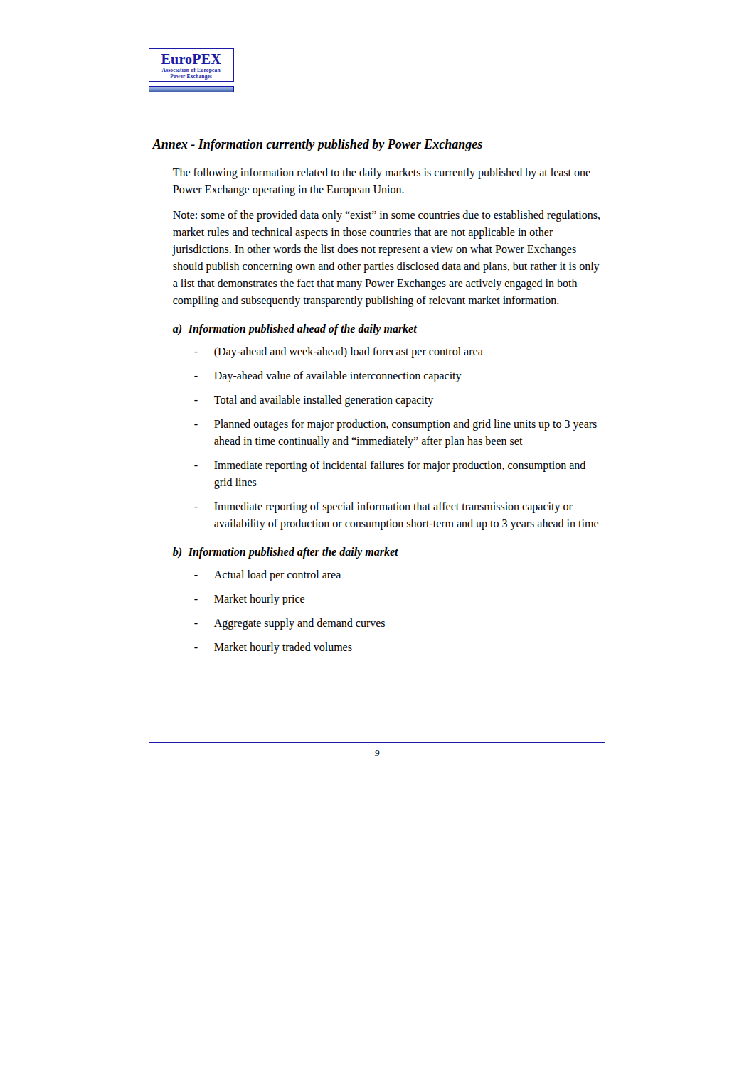EuroPEX
Association of European
Power Exchanges
Annex - Information currently published by Power Exchanges
The following information related to the daily markets is currently published by at least one Power Exchange operating in the European Union.
Note: some of the provided data only “exist” in some countries due to established regulations, market rules and technical aspects in those countries that are not applicable in other jurisdictions. In other words the list does not represent a view on what Power Exchanges should publish concerning own and other parties disclosed data and plans, but rather it is only a list that demonstrates the fact that many Power Exchanges are actively engaged in both compiling and subsequently transparently publishing of relevant market information.
a) Information published ahead of the daily market
(Day-ahead and week-ahead) load forecast per control area
Day-ahead value of available interconnection capacity
Total and available installed generation capacity
Planned outages for major production, consumption and grid line units up to 3 years ahead in time continually and “immediately” after plan has been set
Immediate reporting of incidental failures for major production, consumption and grid lines
Immediate reporting of special information that affect transmission capacity or availability of production or consumption short-term and up to 3 years ahead in time
b) Information published after the daily market
Actual load per control area
Market hourly price
Aggregate supply and demand curves
Market hourly traded volumes
9